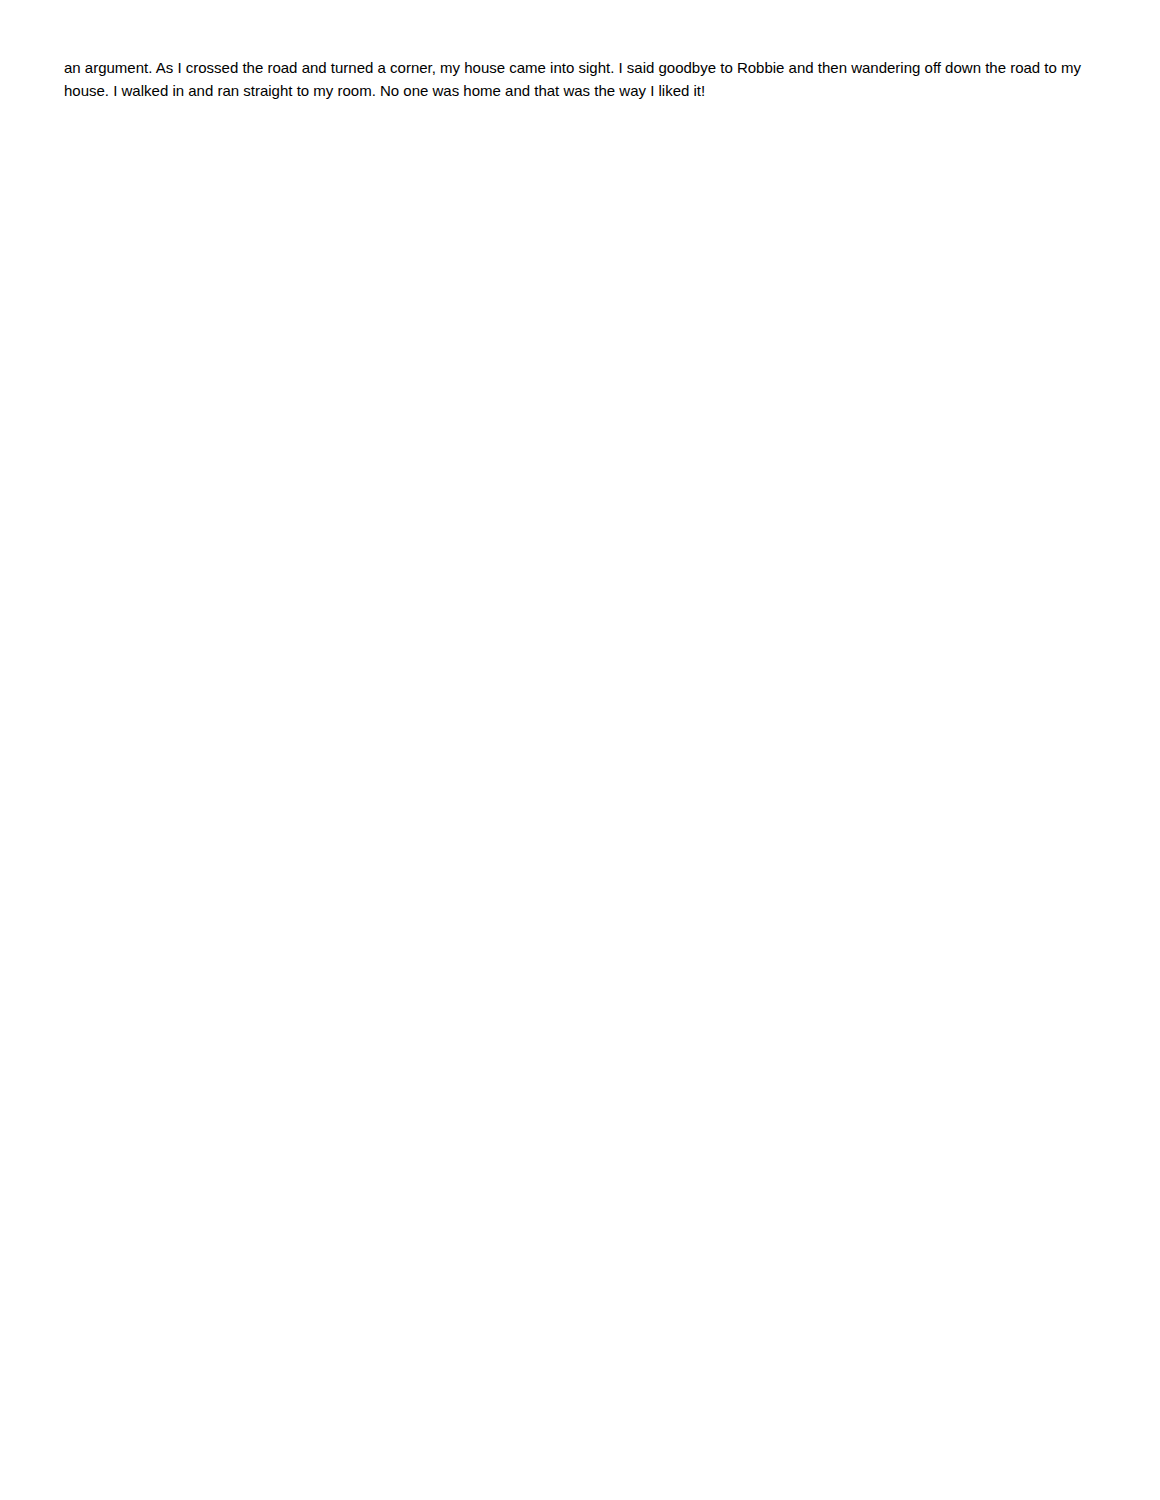an argument. As I crossed the road and turned a corner, my house came into sight. I said goodbye to Robbie and then wandering off down the road to my house. I walked in and ran straight to my room. No one was home and that was the way I liked it!